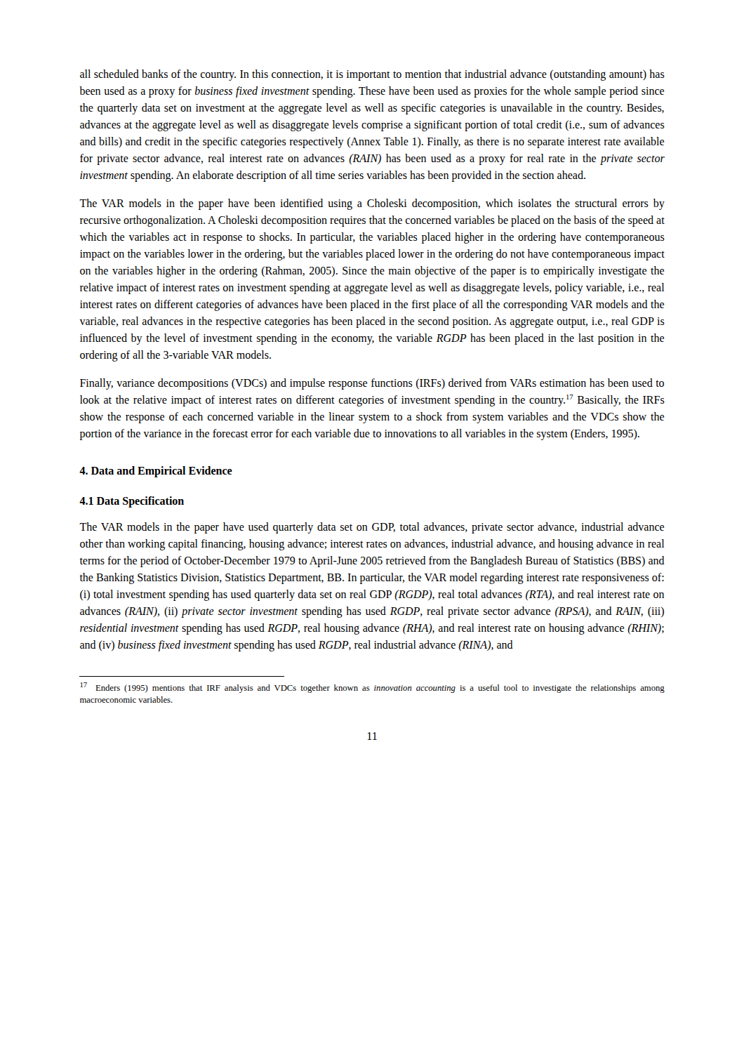all scheduled banks of the country. In this connection, it is important to mention that industrial advance (outstanding amount) has been used as a proxy for business fixed investment spending. These have been used as proxies for the whole sample period since the quarterly data set on investment at the aggregate level as well as specific categories is unavailable in the country. Besides, advances at the aggregate level as well as disaggregate levels comprise a significant portion of total credit (i.e., sum of advances and bills) and credit in the specific categories respectively (Annex Table 1). Finally, as there is no separate interest rate available for private sector advance, real interest rate on advances (RAIN) has been used as a proxy for real rate in the private sector investment spending. An elaborate description of all time series variables has been provided in the section ahead.
The VAR models in the paper have been identified using a Choleski decomposition, which isolates the structural errors by recursive orthogonalization. A Choleski decomposition requires that the concerned variables be placed on the basis of the speed at which the variables act in response to shocks. In particular, the variables placed higher in the ordering have contemporaneous impact on the variables lower in the ordering, but the variables placed lower in the ordering do not have contemporaneous impact on the variables higher in the ordering (Rahman, 2005). Since the main objective of the paper is to empirically investigate the relative impact of interest rates on investment spending at aggregate level as well as disaggregate levels, policy variable, i.e., real interest rates on different categories of advances have been placed in the first place of all the corresponding VAR models and the variable, real advances in the respective categories has been placed in the second position. As aggregate output, i.e., real GDP is influenced by the level of investment spending in the economy, the variable RGDP has been placed in the last position in the ordering of all the 3-variable VAR models.
Finally, variance decompositions (VDCs) and impulse response functions (IRFs) derived from VARs estimation has been used to look at the relative impact of interest rates on different categories of investment spending in the country.17 Basically, the IRFs show the response of each concerned variable in the linear system to a shock from system variables and the VDCs show the portion of the variance in the forecast error for each variable due to innovations to all variables in the system (Enders, 1995).
4. Data and Empirical Evidence
4.1 Data Specification
The VAR models in the paper have used quarterly data set on GDP, total advances, private sector advance, industrial advance other than working capital financing, housing advance; interest rates on advances, industrial advance, and housing advance in real terms for the period of October-December 1979 to April-June 2005 retrieved from the Bangladesh Bureau of Statistics (BBS) and the Banking Statistics Division, Statistics Department, BB. In particular, the VAR model regarding interest rate responsiveness of: (i) total investment spending has used quarterly data set on real GDP (RGDP), real total advances (RTA), and real interest rate on advances (RAIN), (ii) private sector investment spending has used RGDP, real private sector advance (RPSA), and RAIN, (iii) residential investment spending has used RGDP, real housing advance (RHA), and real interest rate on housing advance (RHIN); and (iv) business fixed investment spending has used RGDP, real industrial advance (RINA), and
17 Enders (1995) mentions that IRF analysis and VDCs together known as innovation accounting is a useful tool to investigate the relationships among macroeconomic variables.
11